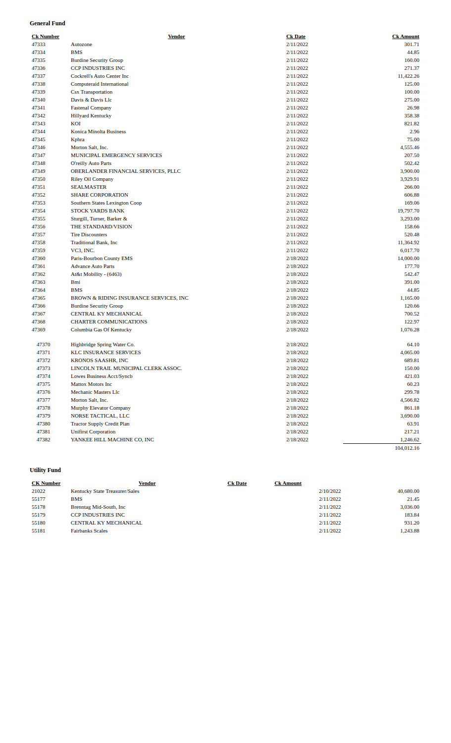General Fund
| Ck Number | Vendor | Ck Date | Ck Amount |
| --- | --- | --- | --- |
| 47333 | Autozone | 2/11/2022 | 301.71 |
| 47334 | BMS | 2/11/2022 | 44.85 |
| 47335 | Burdine Security Group | 2/11/2022 | 160.00 |
| 47336 | CCP INDUSTRIES INC | 2/11/2022 | 271.37 |
| 47337 | Cockrell's Auto Center Inc | 2/11/2022 | 11,422.26 |
| 47338 | Computeraid International | 2/11/2022 | 125.00 |
| 47339 | Csx Transportation | 2/11/2022 | 100.00 |
| 47340 | Davis & Davis Llc | 2/11/2022 | 275.00 |
| 47341 | Fastenal Company | 2/11/2022 | 26.98 |
| 47342 | Hillyard Kentucky | 2/11/2022 | 358.38 |
| 47343 | KOI | 2/11/2022 | 821.82 |
| 47344 | Konica Minolta Business | 2/11/2022 | 2.96 |
| 47345 | Kphra | 2/11/2022 | 75.00 |
| 47346 | Morton Salt, Inc. | 2/11/2022 | 4,555.46 |
| 47347 | MUNICIPAL EMERGENCY SERVICES | 2/11/2022 | 207.50 |
| 47348 | O'reilly Auto Parts | 2/11/2022 | 502.42 |
| 47349 | OBERLANDER FINANCIAL SERVICES, PLLC | 2/11/2022 | 3,900.00 |
| 47350 | Riley Oil Company | 2/11/2022 | 3,929.91 |
| 47351 | SEALMASTER | 2/11/2022 | 266.00 |
| 47352 | SHARE CORPORATION | 2/11/2022 | 606.88 |
| 47353 | Southern States Lexington Coop | 2/11/2022 | 169.06 |
| 47354 | STOCK YARDS BANK | 2/11/2022 | 19,797.70 |
| 47355 | Sturgill, Turner, Barker & | 2/11/2022 | 3,293.00 |
| 47356 | THE STANDARD/VISION | 2/11/2022 | 158.66 |
| 47357 | Tire Discounters | 2/11/2022 | 520.48 |
| 47358 | Traditional Bank, Inc | 2/11/2022 | 11,364.92 |
| 47359 | VC3, INC. | 2/11/2022 | 6,017.70 |
| 47360 | Paris-Bourbon County EMS | 2/18/2022 | 14,000.00 |
| 47361 | Advance Auto Parts | 2/18/2022 | 177.70 |
| 47362 | At&t Mobility - (6463) | 2/18/2022 | 542.47 |
| 47363 | Bmi | 2/18/2022 | 391.00 |
| 47364 | BMS | 2/18/2022 | 44.85 |
| 47365 | BROWN & RIDING INSURANCE SERVICES, INC | 2/18/2022 | 1,165.00 |
| 47366 | Burdine Security Group | 2/18/2022 | 120.66 |
| 47367 | CENTRAL KY MECHANICAL | 2/18/2022 | 700.52 |
| 47368 | CHARTER COMMUNICATIONS | 2/18/2022 | 122.97 |
| 47369 | Columbia Gas Of Kentucky | 2/18/2022 | 1,076.28 |
| 47370 | Highbridge Spring Water Co. | 2/18/2022 | 64.10 |
| 47371 | KLC INSURANCE SERVICES | 2/18/2022 | 4,065.00 |
| 47372 | KRONOS SAASHR, INC | 2/18/2022 | 689.81 |
| 47373 | LINCOLN TRAIL MUNICIPAL CLERK ASSOC. | 2/18/2022 | 150.00 |
| 47374 | Lowes Business Acct/Syncb | 2/18/2022 | 421.03 |
| 47375 | Mattox Motors Inc | 2/18/2022 | 60.23 |
| 47376 | Mechanic Masters Llc | 2/18/2022 | 299.78 |
| 47377 | Morton Salt, Inc. | 2/18/2022 | 4,566.82 |
| 47378 | Murphy Elevator Company | 2/18/2022 | 861.18 |
| 47379 | NORSE TACTICAL, LLC | 2/18/2022 | 3,690.00 |
| 47380 | Tractor Supply Credit Plan | 2/18/2022 | 63.91 |
| 47381 | Unifirst Corporation | 2/18/2022 | 217.21 |
| 47382 | YANKEE HILL MACHINE CO, INC | 2/18/2022 | 1,246.62 |
| | 104,012.16 |
Utility Fund
| CK Number | Vendor | Ck Date | Ck Amount | |
| --- | --- | --- | --- | --- |
| 21022 | Kentucky State Treasurer/Sales | | 2/10/2022 | 40,680.00 |
| 55177 | BMS | | 2/11/2022 | 21.45 |
| 55178 | Brenntag Mid-South, Inc | | 2/11/2022 | 3,036.00 |
| 55179 | CCP INDUSTRIES INC | | 2/11/2022 | 183.84 |
| 55180 | CENTRAL KY MECHANICAL | | 2/11/2022 | 931.20 |
| 55181 | Fairbanks Scales | | 2/11/2022 | 1,243.88 |